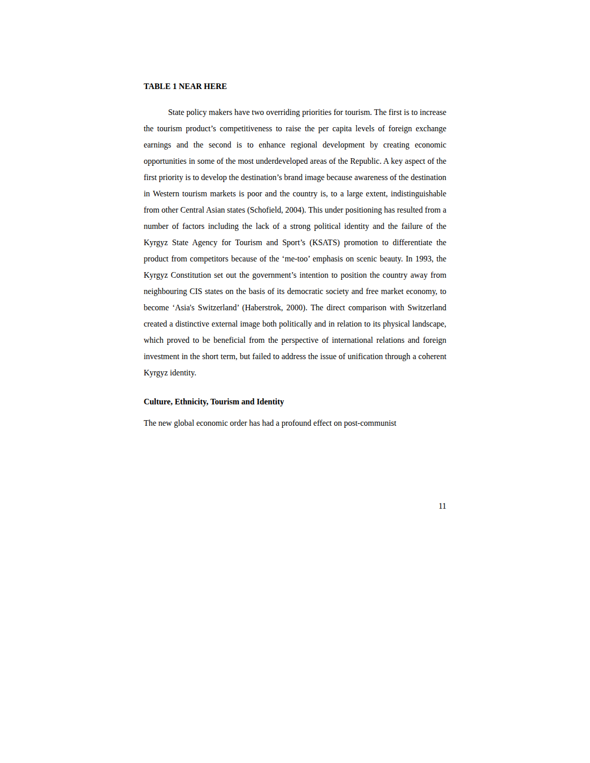TABLE 1 NEAR HERE
State policy makers have two overriding priorities for tourism. The first is to increase the tourism product’s competitiveness to raise the per capita levels of foreign exchange earnings and the second is to enhance regional development by creating economic opportunities in some of the most underdeveloped areas of the Republic. A key aspect of the first priority is to develop the destination’s brand image because awareness of the destination in Western tourism markets is poor and the country is, to a large extent, indistinguishable from other Central Asian states (Schofield, 2004). This under positioning has resulted from a number of factors including the lack of a strong political identity and the failure of the Kyrgyz State Agency for Tourism and Sport’s (KSATS) promotion to differentiate the product from competitors because of the ‘me-too’ emphasis on scenic beauty. In 1993, the Kyrgyz Constitution set out the government’s intention to position the country away from neighbouring CIS states on the basis of its democratic society and free market economy, to become ‘Asia's Switzerland’ (Haberstrok, 2000). The direct comparison with Switzerland created a distinctive external image both politically and in relation to its physical landscape, which proved to be beneficial from the perspective of international relations and foreign investment in the short term, but failed to address the issue of unification through a coherent Kyrgyz identity.
Culture, Ethnicity, Tourism and Identity
The new global economic order has had a profound effect on post-communist
11